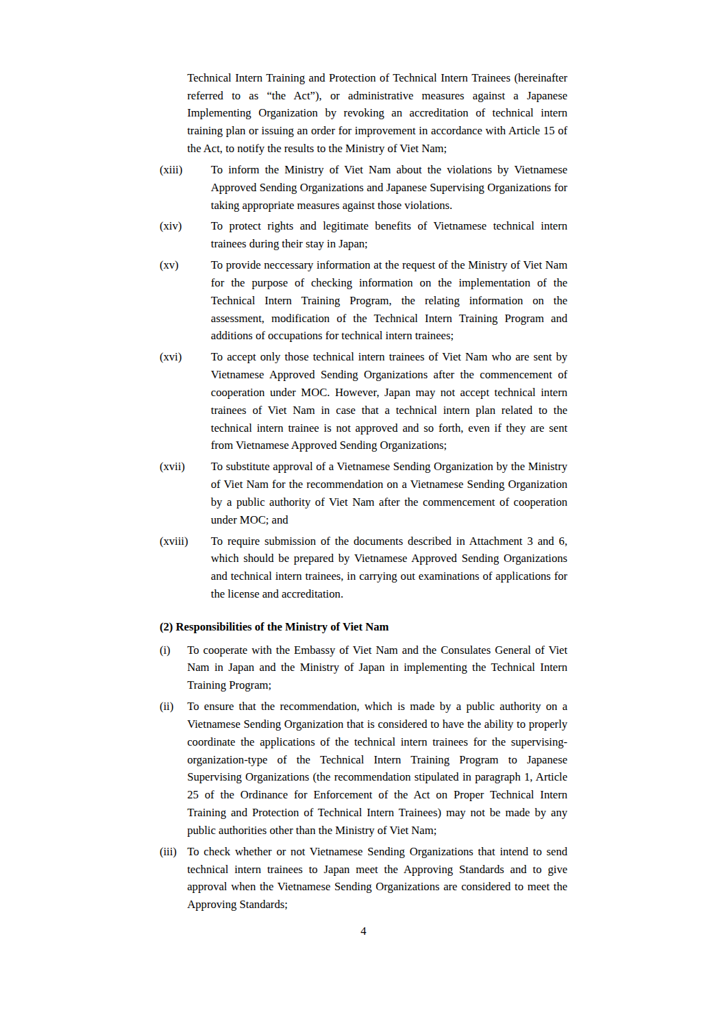Technical Intern Training and Protection of Technical Intern Trainees (hereinafter referred to as “the Act”), or administrative measures against a Japanese Implementing Organization by revoking an accreditation of technical intern training plan or issuing an order for improvement in accordance with Article 15 of the Act, to notify the results to the Ministry of Viet Nam;
(xiii) To inform the Ministry of Viet Nam about the violations by Vietnamese Approved Sending Organizations and Japanese Supervising Organizations for taking appropriate measures against those violations.
(xiv) To protect rights and legitimate benefits of Vietnamese technical intern trainees during their stay in Japan;
(xv) To provide neccessary information at the request of the Ministry of Viet Nam for the purpose of checking information on the implementation of the Technical Intern Training Program, the relating information on the assessment, modification of the Technical Intern Training Program and additions of occupations for technical intern trainees;
(xvi) To accept only those technical intern trainees of Viet Nam who are sent by Vietnamese Approved Sending Organizations after the commencement of cooperation under MOC. However, Japan may not accept technical intern trainees of Viet Nam in case that a technical intern plan related to the technical intern trainee is not approved and so forth, even if they are sent from Vietnamese Approved Sending Organizations;
(xvii) To substitute approval of a Vietnamese Sending Organization by the Ministry of Viet Nam for the recommendation on a Vietnamese Sending Organization by a public authority of Viet Nam after the commencement of cooperation under MOC; and
(xviii) To require submission of the documents described in Attachment 3 and 6, which should be prepared by Vietnamese Approved Sending Organizations and technical intern trainees, in carrying out examinations of applications for the license and accreditation.
(2) Responsibilities of the Ministry of Viet Nam
(i) To cooperate with the Embassy of Viet Nam and the Consulates General of Viet Nam in Japan and the Ministry of Japan in implementing the Technical Intern Training Program;
(ii) To ensure that the recommendation, which is made by a public authority on a Vietnamese Sending Organization that is considered to have the ability to properly coordinate the applications of the technical intern trainees for the supervising-organization-type of the Technical Intern Training Program to Japanese Supervising Organizations (the recommendation stipulated in paragraph 1, Article 25 of the Ordinance for Enforcement of the Act on Proper Technical Intern Training and Protection of Technical Intern Trainees) may not be made by any public authorities other than the Ministry of Viet Nam;
(iii) To check whether or not Vietnamese Sending Organizations that intend to send technical intern trainees to Japan meet the Approving Standards and to give approval when the Vietnamese Sending Organizations are considered to meet the Approving Standards;
4